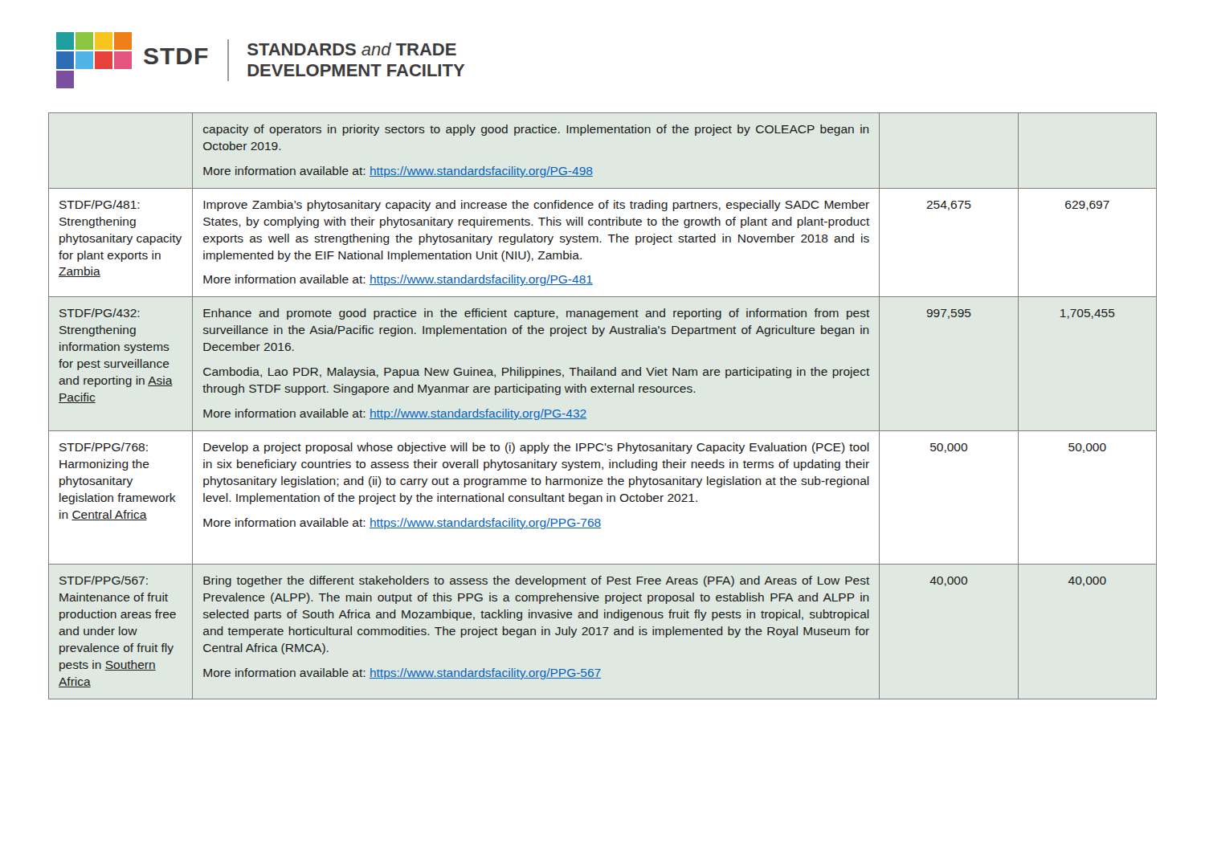STDF STANDARDS and TRADE
DEVELOPMENT FACILITY
| | capacity of operators in priority sectors to apply good practice. Implementation of the project by COLEACP began in October 2019. More information available at: https://www.standardsfacility.org/PG-498 | | |
| STDF/PG/481: Strengthening phytosanitary capacity for plant exports in Zambia | Improve Zambia’s phytosanitary capacity and increase the confidence of its trading partners, especially SADC Member States, by complying with their phytosanitary requirements. This will contribute to the growth of plant and plant-product exports as well as strengthening the phytosanitary regulatory system. The project started in November 2018 and is implemented by the EIF National Implementation Unit (NIU), Zambia. More information available at: https://www.standardsfacility.org/PG-481 | 254,675 | 629,697 |
| STDF/PG/432: Strengthening information systems for pest surveillance and reporting in Asia Pacific | Enhance and promote good practice in the efficient capture, management and reporting of information from pest surveillance in the Asia/Pacific region. Implementation of the project by Australia's Department of Agriculture began in December 2016. Cambodia, Lao PDR, Malaysia, Papua New Guinea, Philippines, Thailand and Viet Nam are participating in the project through STDF support. Singapore and Myanmar are participating with external resources. More information available at: http://www.standardsfacility.org/PG-432 | 997,595 | 1,705,455 |
| STDF/PPG/768: Harmonizing the phytosanitary legislation framework in Central Africa | Develop a project proposal whose objective will be to (i) apply the IPPC's Phytosanitary Capacity Evaluation (PCE) tool in six beneficiary countries to assess their overall phytosanitary system, including their needs in terms of updating their phytosanitary legislation; and (ii) to carry out a programme to harmonize the phytosanitary legislation at the sub-regional level. Implementation of the project by the international consultant began in October 2021. More information available at: https://www.standardsfacility.org/PPG-768 | 50,000 | 50,000 |
| STDF/PPG/567: Maintenance of fruit production areas free and under low prevalence of fruit fly pests in Southern Africa | Bring together the different stakeholders to assess the development of Pest Free Areas (PFA) and Areas of Low Pest Prevalence (ALPP). The main output of this PPG is a comprehensive project proposal to establish PFA and ALPP in selected parts of South Africa and Mozambique, tackling invasive and indigenous fruit fly pests in tropical, subtropical and temperate horticultural commodities. The project began in July 2017 and is implemented by the Royal Museum for Central Africa (RMCA). More information available at: https://www.standardsfacility.org/PPG-567 | 40,000 | 40,000 |